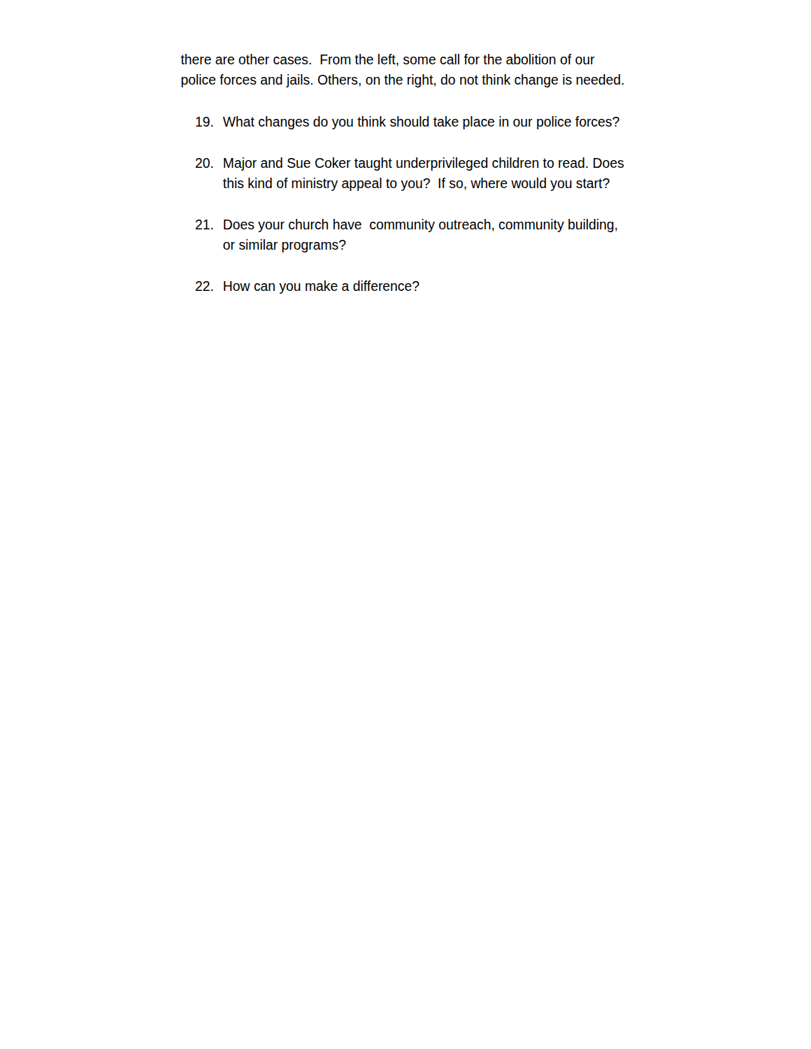there are other cases. From the left, some call for the abolition of our police forces and jails. Others, on the right, do not think change is needed.
What changes do you think should take place in our police forces?
Major and Sue Coker taught underprivileged children to read. Does this kind of ministry appeal to you? If so, where would you start?
Does your church have community outreach, community building, or similar programs?
How can you make a difference?